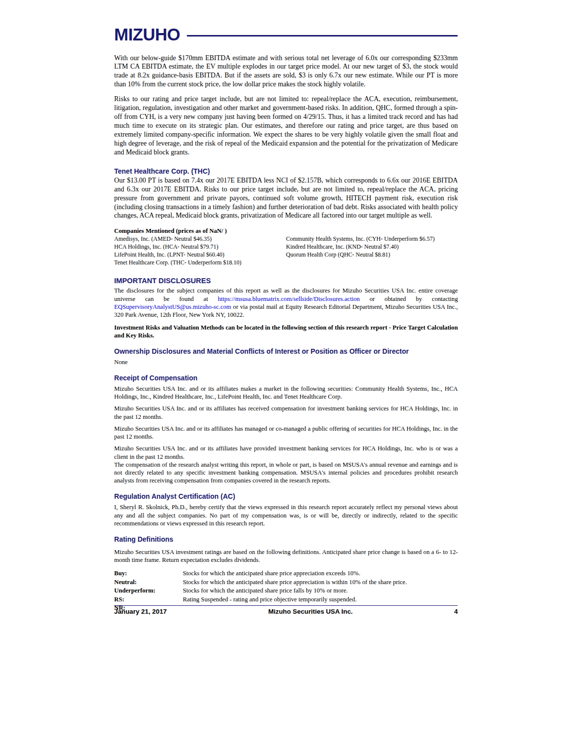MIZUHO
With our below-guide $170mm EBITDA estimate and with serious total net leverage of 6.0x our corresponding $233mm LTM CA EBITDA estimate, the EV multiple explodes in our target price model. At our new target of $3, the stock would trade at 8.2x guidance-basis EBITDA. But if the assets are sold, $3 is only 6.7x our new estimate. While our PT is more than 10% from the current stock price, the low dollar price makes the stock highly volatile.
Risks to our rating and price target include, but are not limited to: repeal/replace the ACA, execution, reimbursement, litigation, regulation, investigation and other market and government-based risks. In addition, QHC, formed through a spin-off from CYH, is a very new company just having been formed on 4/29/15. Thus, it has a limited track record and has had much time to execute on its strategic plan. Our estimates, and therefore our rating and price target, are thus based on extremely limited company-specific information. We expect the shares to be very highly volatile given the small float and high degree of leverage, and the risk of repeal of the Medicaid expansion and the potential for the privatization of Medicare and Medicaid block grants.
Tenet Healthcare Corp. (THC)
Our $13.00 PT is based on 7.4x our 2017E EBITDA less NCI of $2.157B, which corresponds to 6.6x our 2016E EBITDA and 6.3x our 2017E EBITDA. Risks to our price target include, but are not limited to, repeal/replace the ACA, pricing pressure from government and private payors, continued soft volume growth, HITECH payment risk, execution risk (including closing transactions in a timely fashion) and further deterioration of bad debt. Risks associated with health policy changes, ACA repeal, Medicaid block grants, privatization of Medicare all factored into our target multiple as well.
Companies Mentioned (prices as of NaN/ )
| Amedisys, Inc. (AMED- Neutral $46.35) | Community Health Systems, Inc. (CYH- Underperform $6.57) |
| HCA Holdings, Inc. (HCA- Neutral $79.71) | Kindred Healthcare, Inc. (KND- Neutral $7.40) |
| LifePoint Health, Inc. (LPNT- Neutral $60.40) | Quorum Health Corp (QHC- Neutral $8.81) |
| Tenet Healthcare Corp. (THC- Underperform $18.10) | |
IMPORTANT DISCLOSURES
The disclosures for the subject companies of this report as well as the disclosures for Mizuho Securities USA Inc. entire coverage universe can be found at https://msusa.bluematrix.com/sellside/Disclosures.action or obtained by contacting EQSupervisoryAnalystUS@us.mizuho-sc.com or via postal mail at Equity Research Editorial Department, Mizuho Securities USA Inc., 320 Park Avenue, 12th Floor, New York NY, 10022.
Investment Risks and Valuation Methods can be located in the following section of this research report - Price Target Calculation and Key Risks.
Ownership Disclosures and Material Conflicts of Interest or Position as Officer or Director
None
Receipt of Compensation
Mizuho Securities USA Inc. and or its affiliates makes a market in the following securities: Community Health Systems, Inc., HCA Holdings, Inc., Kindred Healthcare, Inc., LifePoint Health, Inc. and Tenet Healthcare Corp.
Mizuho Securities USA Inc. and or its affiliates has received compensation for investment banking services for HCA Holdings, Inc. in the past 12 months.
Mizuho Securities USA Inc. and or its affiliates has managed or co-managed a public offering of securities for HCA Holdings, Inc. in the past 12 months.
Mizuho Securities USA Inc. and or its affiliates have provided investment banking services for HCA Holdings, Inc. who is or was a client in the past 12 months.
The compensation of the research analyst writing this report, in whole or part, is based on MSUSA's annual revenue and earnings and is not directly related to any specific investment banking compensation. MSUSA's internal policies and procedures prohibit research analysts from receiving compensation from companies covered in the research reports.
Regulation Analyst Certification (AC)
I, Sheryl R. Skolnick, Ph.D., hereby certify that the views expressed in this research report accurately reflect my personal views about any and all the subject companies. No part of my compensation was, is or will be, directly or indirectly, related to the specific recommendations or views expressed in this research report.
Rating Definitions
Mizuho Securities USA investment ratings are based on the following definitions. Anticipated share price change is based on a 6- to 12-month time frame. Return expectation excludes dividends.
| Buy: | Stocks for which the anticipated share price appreciation exceeds 10%. |
| Neutral: | Stocks for which the anticipated share price appreciation is within 10% of the share price. |
| Underperform: | Stocks for which the anticipated share price falls by 10% or more. |
| RS: | Rating Suspended - rating and price objective temporarily suspended. |
| NR: | |
January 21, 2017
Mizuho Securities USA Inc.
4